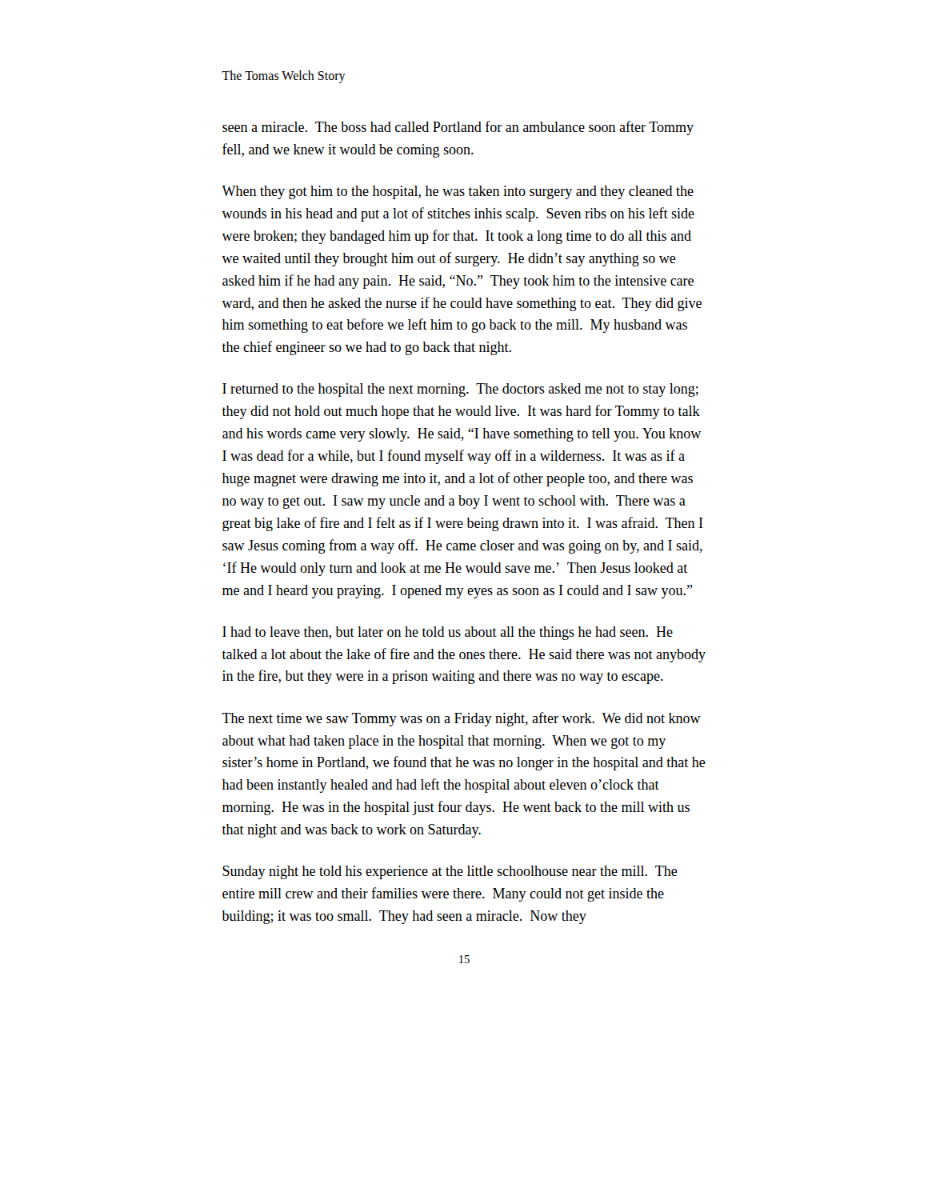The Tomas Welch Story
seen a miracle. The boss had called Portland for an ambulance soon after Tommy fell, and we knew it would be coming soon.
When they got him to the hospital, he was taken into surgery and they cleaned the wounds in his head and put a lot of stitches inhis scalp. Seven ribs on his left side were broken; they bandaged him up for that. It took a long time to do all this and we waited until they brought him out of surgery. He didn’t say anything so we asked him if he had any pain. He said, “No.” They took him to the intensive care ward, and then he asked the nurse if he could have something to eat. They did give him something to eat before we left him to go back to the mill. My husband was the chief engineer so we had to go back that night.
I returned to the hospital the next morning. The doctors asked me not to stay long; they did not hold out much hope that he would live. It was hard for Tommy to talk and his words came very slowly. He said, “I have something to tell you. You know I was dead for a while, but I found myself way off in a wilderness. It was as if a huge magnet were drawing me into it, and a lot of other people too, and there was no way to get out. I saw my uncle and a boy I went to school with. There was a great big lake of fire and I felt as if I were being drawn into it. I was afraid. Then I saw Jesus coming from a way off. He came closer and was going on by, and I said, ‘If He would only turn and look at me He would save me.’ Then Jesus looked at me and I heard you praying. I opened my eyes as soon as I could and I saw you.”
I had to leave then, but later on he told us about all the things he had seen. He talked a lot about the lake of fire and the ones there. He said there was not anybody in the fire, but they were in a prison waiting and there was no way to escape.
The next time we saw Tommy was on a Friday night, after work. We did not know about what had taken place in the hospital that morning. When we got to my sister’s home in Portland, we found that he was no longer in the hospital and that he had been instantly healed and had left the hospital about eleven o’clock that morning. He was in the hospital just four days. He went back to the mill with us that night and was back to work on Saturday.
Sunday night he told his experience at the little schoolhouse near the mill. The entire mill crew and their families were there. Many could not get inside the building; it was too small. They had seen a miracle. Now they
15